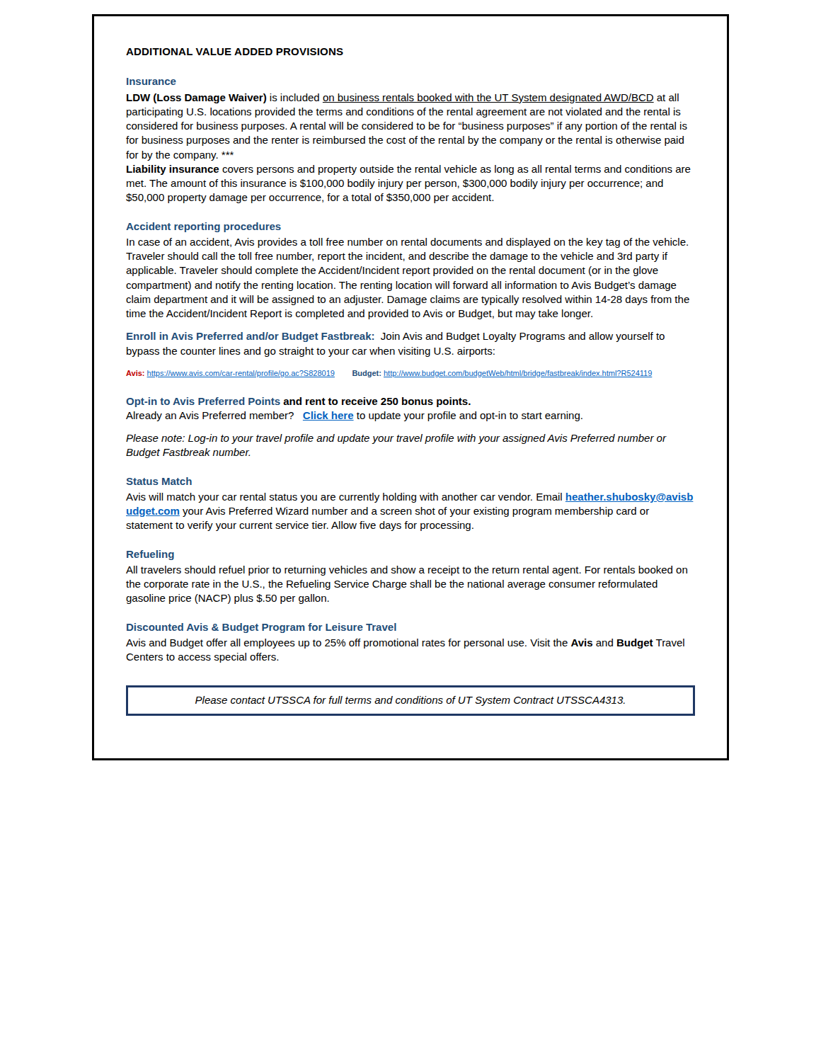ADDITIONAL VALUE ADDED PROVISIONS
Insurance
LDW (Loss Damage Waiver) is included on business rentals booked with the UT System designated AWD/BCD at all participating U.S. locations provided the terms and conditions of the rental agreement are not violated and the rental is considered for business purposes. A rental will be considered to be for “business purposes” if any portion of the rental is for business purposes and the renter is reimbursed the cost of the rental by the company or the rental is otherwise paid for by the company. ***
Liability insurance covers persons and property outside the rental vehicle as long as all rental terms and conditions are met. The amount of this insurance is $100,000 bodily injury per person, $300,000 bodily injury per occurrence; and $50,000 property damage per occurrence, for a total of $350,000 per accident.
Accident reporting procedures
In case of an accident, Avis provides a toll free number on rental documents and displayed on the key tag of the vehicle. Traveler should call the toll free number, report the incident, and describe the damage to the vehicle and 3rd party if applicable. Traveler should complete the Accident/Incident report provided on the rental document (or in the glove compartment) and notify the renting location. The renting location will forward all information to Avis Budget’s damage claim department and it will be assigned to an adjuster. Damage claims are typically resolved within 14-28 days from the time the Accident/Incident Report is completed and provided to Avis or Budget, but may take longer.
Enroll in Avis Preferred and/or Budget Fastbreak: Join Avis and Budget Loyalty Programs and allow yourself to bypass the counter lines and go straight to your car when visiting U.S. airports:
Avis: https://www.avis.com/car-rental/profile/go.ac?S828019 Budget: http://www.budget.com/budgetWeb/html/bridge/fastbreak/index.html?R524119
Opt-in to Avis Preferred Points and rent to receive 250 bonus points.
Already an Avis Preferred member? Click here to update your profile and opt-in to start earning.
Please note: Log-in to your travel profile and update your travel profile with your assigned Avis Preferred number or Budget Fastbreak number.
Status Match
Avis will match your car rental status you are currently holding with another car vendor. Email heather.shubosky@avisbudget.com your Avis Preferred Wizard number and a screen shot of your existing program membership card or statement to verify your current service tier. Allow five days for processing.
Refueling
All travelers should refuel prior to returning vehicles and show a receipt to the return rental agent. For rentals booked on the corporate rate in the U.S., the Refueling Service Charge shall be the national average consumer reformulated gasoline price (NACP) plus $.50 per gallon.
Discounted Avis & Budget Program for Leisure Travel
Avis and Budget offer all employees up to 25% off promotional rates for personal use. Visit the Avis and Budget Travel Centers to access special offers.
Please contact UTSSCA for full terms and conditions of UT System Contract UTSSCA4313.